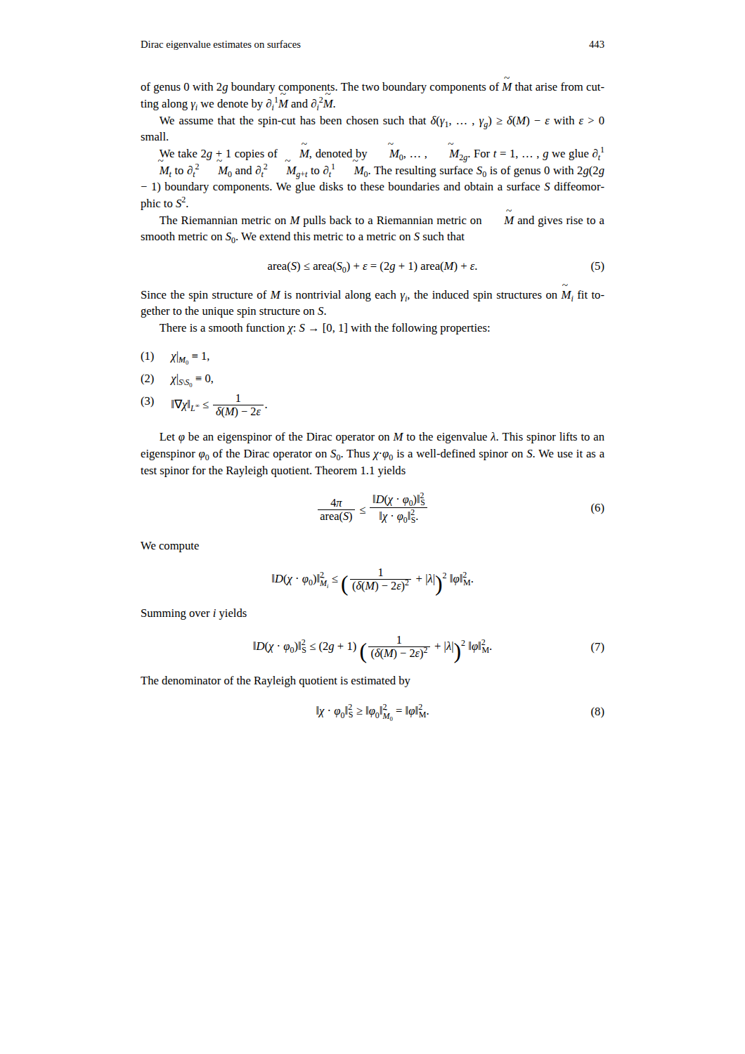Dirac eigenvalue estimates on surfaces 443
of genus 0 with 2g boundary components. The two boundary components of ~M that arise from cutting along γi we denote by ∂i1~M and ∂i2~M.
We assume that the spin-cut has been chosen such that δ(γ1, … , γg) ≥ δ(M) − ε with ε > 0 small.
We take 2g + 1 copies of ~M, denoted by ~M0, … , ~M2g. For t = 1, … , g we glue ∂t1~Mt to ∂t2~M0 and ∂t2~Mg+t to ∂t1~M0. The resulting surface S0 is of genus 0 with 2g(2g − 1) boundary components. We glue disks to these boundaries and obtain a surface S diffeomorphic to S2.
The Riemannian metric on M pulls back to a Riemannian metric on ~M and gives rise to a smooth metric on S0. We extend this metric to a metric on S such that
area(S) ≤ area(S0) + ε = (2g + 1) area(M) + ε. (5)
Since the spin structure of M is nontrivial along each γi, the induced spin structures on ~Mi fit together to the unique spin structure on S.
There is a smooth function χ: S → [0, 1] with the following properties:
(1) χ|~M0 ≡ 1,
(2) χ|S\S0 ≡ 0,
(3)‖∇χ‖L∞ ≤ 1 δ(M) − 2ε.
Let φ be an eigenspinor of the Dirac operator on M to the eigenvalue λ. This spinor lifts to an eigenspinor φ0 of the Dirac operator on S0. Thus χ·φ0 is a well-defined spinor on S. We use it as a test spinor for the Rayleigh quotient. Theorem 1.1 yields
4π area(S) ≤ ‖D(χ · φ0)‖2 S‖χ · φ0‖2 S. (6)
We compute
‖D(χ · φ0)‖2~Mi ≤ (1(δ(M) − 2ε)2 + |λ|)2 ‖φ‖2 M.
Summing over i yields
‖D(χ · φ0)‖2 S ≤ (2g + 1) (1(δ(M) − 2ε)2 + |λ|)2 ‖φ‖2 M. (7)
The denominator of the Rayleigh quotient is estimated by
‖χ · φ0‖2 S ≥ ‖φ0‖2~M0 = ‖φ‖2 M. (8)